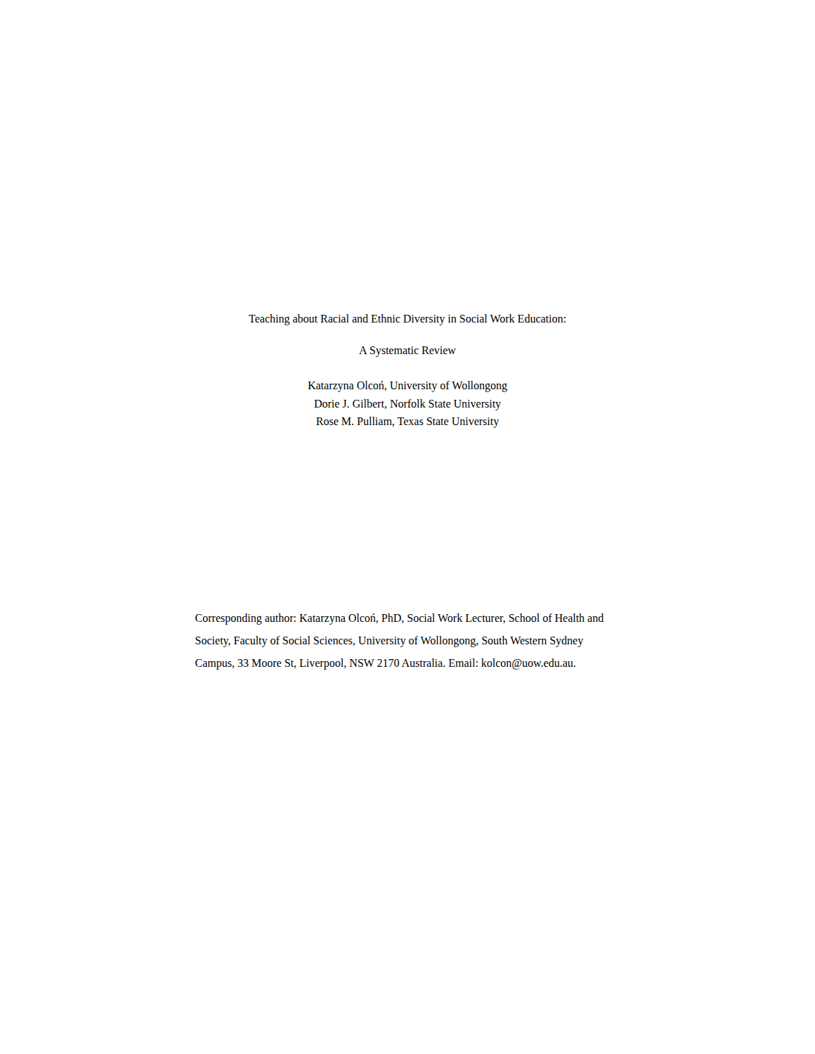Teaching about Racial and Ethnic Diversity in Social Work Education:
A Systematic Review
Katarzyna Olcoń, University of Wollongong
Dorie J. Gilbert, Norfolk State University
Rose M. Pulliam, Texas State University
Corresponding author: Katarzyna Olcoń, PhD, Social Work Lecturer, School of Health and Society, Faculty of Social Sciences, University of Wollongong, South Western Sydney Campus, 33 Moore St, Liverpool, NSW 2170 Australia. Email: kolcon@uow.edu.au.